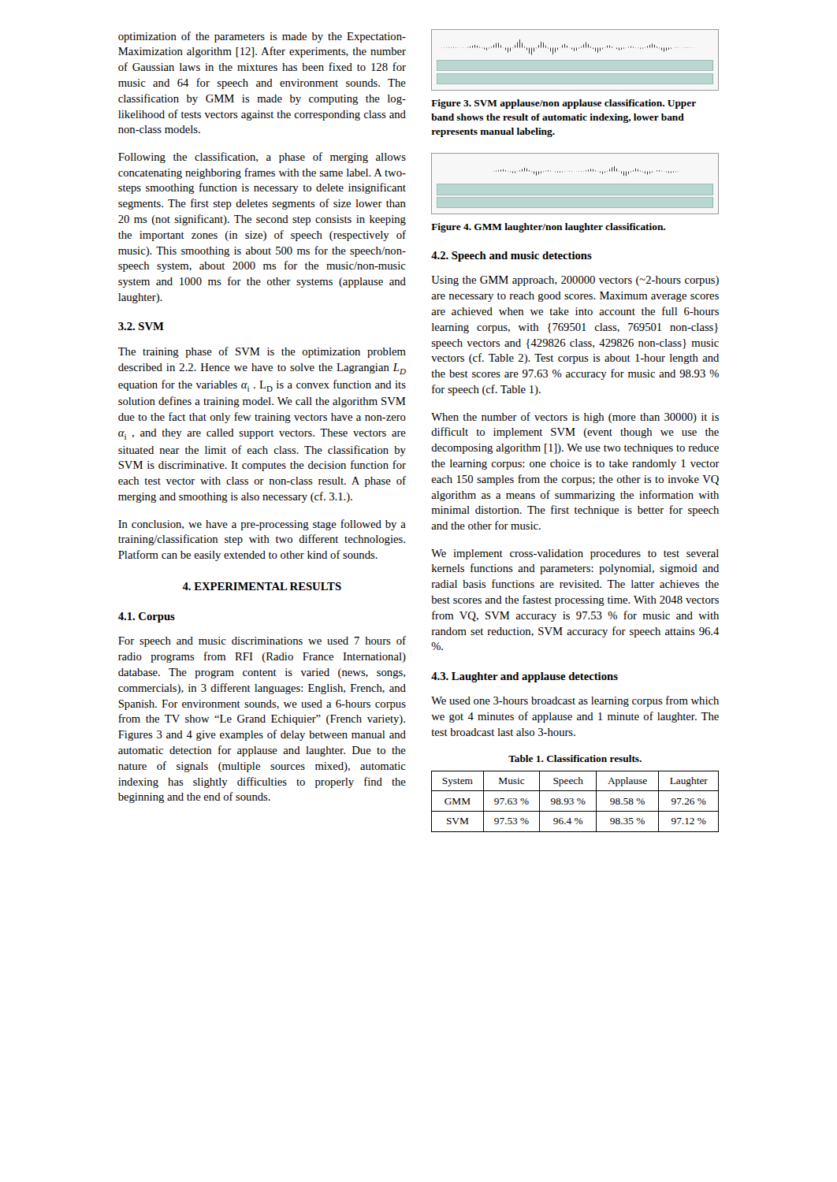optimization of the parameters is made by the Expectation-Maximization algorithm [12]. After experiments, the number of Gaussian laws in the mixtures has been fixed to 128 for music and 64 for speech and environment sounds. The classification by GMM is made by computing the log-likelihood of tests vectors against the corresponding class and non-class models.
Following the classification, a phase of merging allows concatenating neighboring frames with the same label. A two-steps smoothing function is necessary to delete insignificant segments. The first step deletes segments of size lower than 20 ms (not significant). The second step consists in keeping the important zones (in size) of speech (respectively of music). This smoothing is about 500 ms for the speech/non-speech system, about 2000 ms for the music/non-music system and 1000 ms for the other systems (applause and laughter).
3.2. SVM
The training phase of SVM is the optimization problem described in 2.2. Hence we have to solve the Lagrangian LD equation for the variables αi . LD is a convex function and its solution defines a training model. We call the algorithm SVM due to the fact that only few training vectors have a non-zero αi , and they are called support vectors. These vectors are situated near the limit of each class. The classification by SVM is discriminative. It computes the decision function for each test vector with class or non-class result. A phase of merging and smoothing is also necessary (cf. 3.1.).
In conclusion, we have a pre-processing stage followed by a training/classification step with two different technologies. Platform can be easily extended to other kind of sounds.
4. Experimental Results
4.1. Corpus
For speech and music discriminations we used 7 hours of radio programs from RFI (Radio France International) database. The program content is varied (news, songs, commercials), in 3 different languages: English, French, and Spanish. For environment sounds, we used a 6-hours corpus from the TV show “Le Grand Echiquier” (French variety). Figures 3 and 4 give examples of delay between manual and automatic detection for applause and laughter. Due to the nature of signals (multiple sources mixed), automatic indexing has slightly difficulties to properly find the beginning and the end of sounds.
Figure 3. SVM applause/non applause classification. Upper band shows the result of automatic indexing, lower band represents manual labeling.
Figure 4. GMM laughter/non laughter classification.
4.2. Speech and music detections
Using the GMM approach, 200000 vectors (~2-hours corpus) are necessary to reach good scores. Maximum average scores are achieved when we take into account the full 6-hours learning corpus, with {769501 class, 769501 non-class} speech vectors and {429826 class, 429826 non-class} music vectors (cf. Table 2). Test corpus is about 1-hour length and the best scores are 97.63 % accuracy for music and 98.93 % for speech (cf. Table 1).
When the number of vectors is high (more than 30000) it is difficult to implement SVM (event though we use the decomposing algorithm [1]). We use two techniques to reduce the learning corpus: one choice is to take randomly 1 vector each 150 samples from the corpus; the other is to invoke VQ algorithm as a means of summarizing the information with minimal distortion. The first technique is better for speech and the other for music.
We implement cross-validation procedures to test several kernels functions and parameters: polynomial, sigmoid and radial basis functions are revisited. The latter achieves the best scores and the fastest processing time. With 2048 vectors from VQ, SVM accuracy is 97.53 % for music and with random set reduction, SVM accuracy for speech attains 96.4 %.
4.3. Laughter and applause detections
We used one 3-hours broadcast as learning corpus from which we got 4 minutes of applause and 1 minute of laughter. The test broadcast last also 3-hours.
Table 1. Classification results.
| System | Music | Speech | Applause | Laughter |
| --- | --- | --- | --- | --- |
| GMM | 97.63 % | 98.93 % | 98.58 % | 97.26 % |
| SVM | 97.53 % | 96.4 % | 98.35 % | 97.12 % |